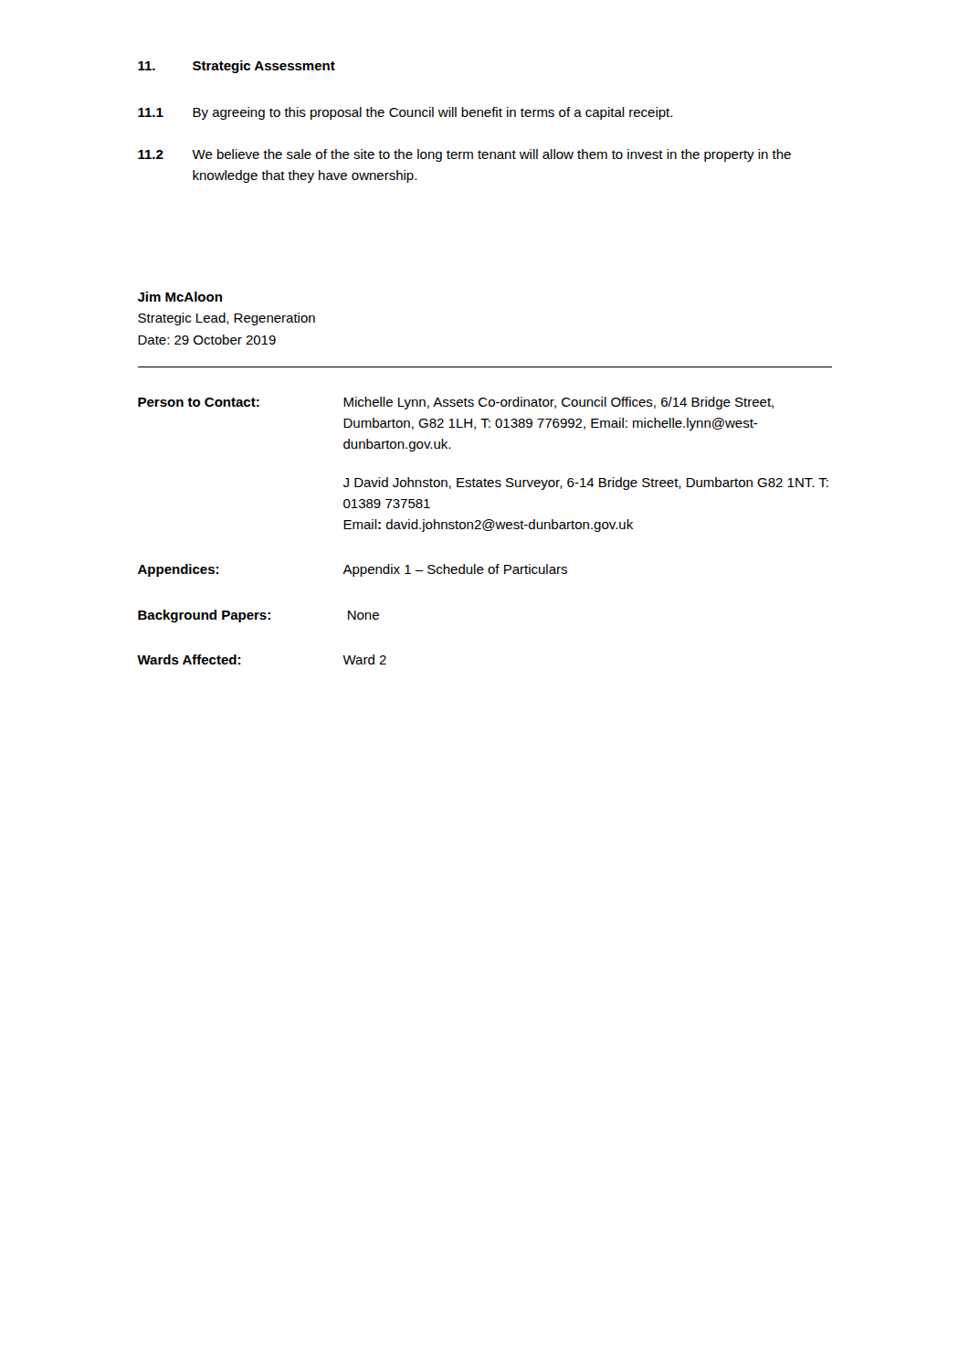11. Strategic Assessment
11.1
By agreeing to this proposal the Council will benefit in terms of a capital receipt.
11.2
We believe the sale of the site to the long term tenant will allow them to invest in the property in the knowledge that they have ownership.
Jim McAloon
Strategic Lead, Regeneration
Date: 29 October 2019
| Person to Contact: | Michelle Lynn, Assets Co-ordinator, Council Offices, 6/14 Bridge Street, Dumbarton, G82 1LH, T: 01389 776992, Email: michelle.lynn@west-dunbarton.gov.uk. J David Johnston, Estates Surveyor, 6-14 Bridge Street, Dumbarton G82 1NT. T: 01389 737581 Email : david.johnston2@west-dunbarton.gov.uk |
| Appendices: | Appendix 1 – Schedule of Particulars |
| Background Papers: | None |
| Wards Affected: | Ward 2 |